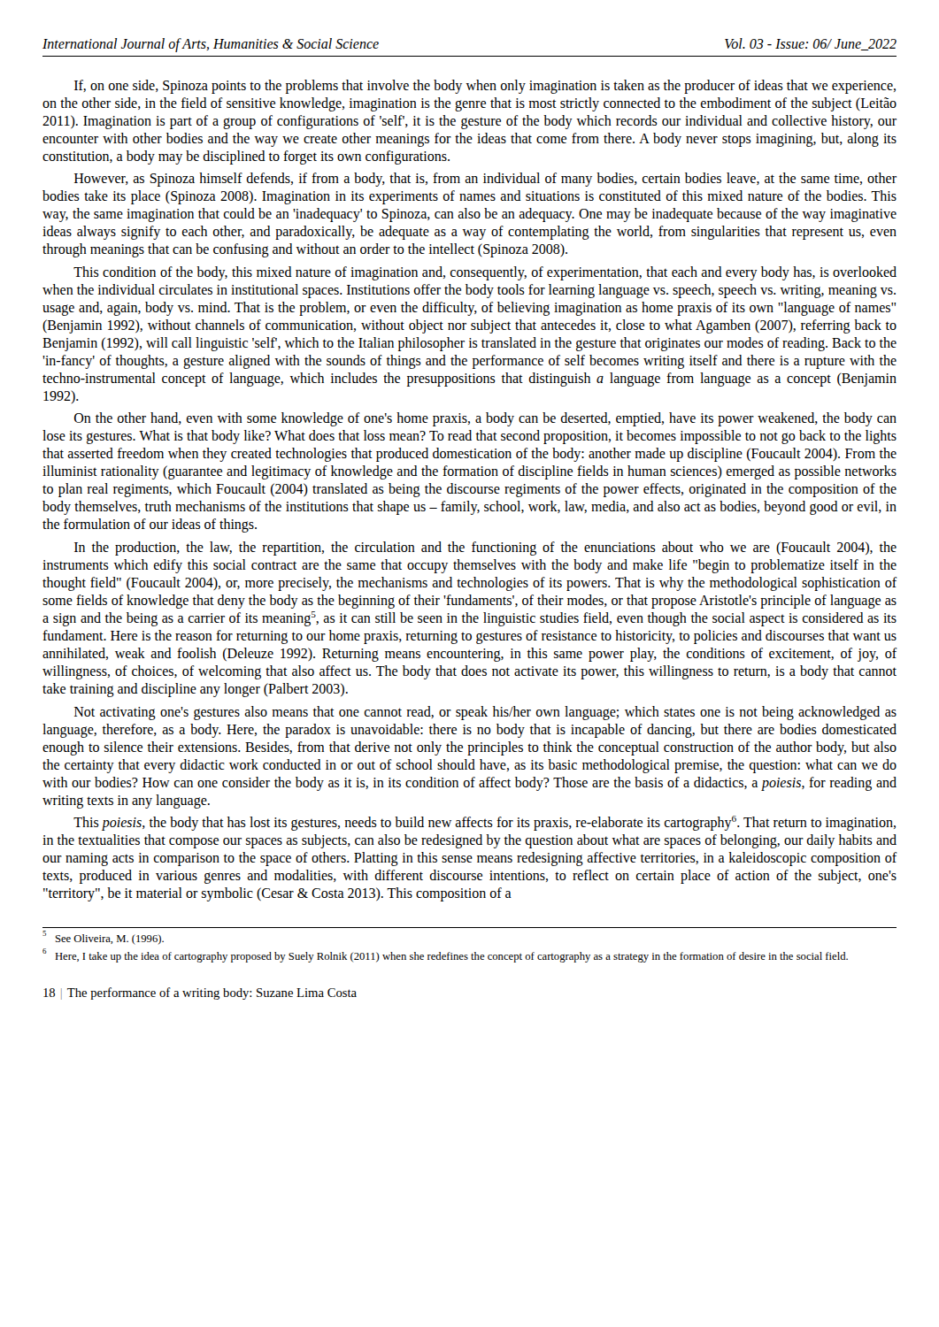International Journal of Arts, Humanities & Social Science Vol. 03 - Issue: 06/ June_2022
If, on one side, Spinoza points to the problems that involve the body when only imagination is taken as the producer of ideas that we experience, on the other side, in the field of sensitive knowledge, imagination is the genre that is most strictly connected to the embodiment of the subject (Leitão 2011). Imagination is part of a group of configurations of 'self', it is the gesture of the body which records our individual and collective history, our encounter with other bodies and the way we create other meanings for the ideas that come from there. A body never stops imagining, but, along its constitution, a body may be disciplined to forget its own configurations.
However, as Spinoza himself defends, if from a body, that is, from an individual of many bodies, certain bodies leave, at the same time, other bodies take its place (Spinoza 2008). Imagination in its experiments of names and situations is constituted of this mixed nature of the bodies. This way, the same imagination that could be an 'inadequacy' to Spinoza, can also be an adequacy. One may be inadequate because of the way imaginative ideas always signify to each other, and paradoxically, be adequate as a way of contemplating the world, from singularities that represent us, even through meanings that can be confusing and without an order to the intellect (Spinoza 2008).
This condition of the body, this mixed nature of imagination and, consequently, of experimentation, that each and every body has, is overlooked when the individual circulates in institutional spaces. Institutions offer the body tools for learning language vs. speech, speech vs. writing, meaning vs. usage and, again, body vs. mind. That is the problem, or even the difficulty, of believing imagination as home praxis of its own "language of names" (Benjamin 1992), without channels of communication, without object nor subject that antecedes it, close to what Agamben (2007), referring back to Benjamin (1992), will call linguistic 'self', which to the Italian philosopher is translated in the gesture that originates our modes of reading. Back to the 'in-fancy' of thoughts, a gesture aligned with the sounds of things and the performance of self becomes writing itself and there is a rupture with the techno-instrumental concept of language, which includes the presuppositions that distinguish a language from language as a concept (Benjamin 1992).
On the other hand, even with some knowledge of one's home praxis, a body can be deserted, emptied, have its power weakened, the body can lose its gestures. What is that body like? What does that loss mean? To read that second proposition, it becomes impossible to not go back to the lights that asserted freedom when they created technologies that produced domestication of the body: another made up discipline (Foucault 2004). From the illuminist rationality (guarantee and legitimacy of knowledge and the formation of discipline fields in human sciences) emerged as possible networks to plan real regiments, which Foucault (2004) translated as being the discourse regiments of the power effects, originated in the composition of the body themselves, truth mechanisms of the institutions that shape us – family, school, work, law, media, and also act as bodies, beyond good or evil, in the formulation of our ideas of things.
In the production, the law, the repartition, the circulation and the functioning of the enunciations about who we are (Foucault 2004), the instruments which edify this social contract are the same that occupy themselves with the body and make life "begin to problematize itself in the thought field" (Foucault 2004), or, more precisely, the mechanisms and technologies of its powers. That is why the methodological sophistication of some fields of knowledge that deny the body as the beginning of their 'fundaments', of their modes, or that propose Aristotle's principle of language as a sign and the being as a carrier of its meaning5, as it can still be seen in the linguistic studies field, even though the social aspect is considered as its fundament. Here is the reason for returning to our home praxis, returning to gestures of resistance to historicity, to policies and discourses that want us annihilated, weak and foolish (Deleuze 1992). Returning means encountering, in this same power play, the conditions of excitement, of joy, of willingness, of choices, of welcoming that also affect us. The body that does not activate its power, this willingness to return, is a body that cannot take training and discipline any longer (Palbert 2003).
Not activating one's gestures also means that one cannot read, or speak his/her own language; which states one is not being acknowledged as language, therefore, as a body. Here, the paradox is unavoidable: there is no body that is incapable of dancing, but there are bodies domesticated enough to silence their extensions. Besides, from that derive not only the principles to think the conceptual construction of the author body, but also the certainty that every didactic work conducted in or out of school should have, as its basic methodological premise, the question: what can we do with our bodies? How can one consider the body as it is, in its condition of affect body? Those are the basis of a didactics, a poiesis, for reading and writing texts in any language.
This poiesis, the body that has lost its gestures, needs to build new affects for its praxis, re-elaborate its cartography6. That return to imagination, in the textualities that compose our spaces as subjects, can also be redesigned by the question about what are spaces of belonging, our daily habits and our naming acts in comparison to the space of others. Platting in this sense means redesigning affective territories, in a kaleidoscopic composition of texts, produced in various genres and modalities, with different discourse intentions, to reflect on certain place of action of the subject, one's "territory", be it material or symbolic (Cesar & Costa 2013). This composition of a
5 See Oliveira, M. (1996).
6 Here, I take up the idea of cartography proposed by Suely Rolnik (2011) when she redefines the concept of cartography as a strategy in the formation of desire in the social field.
18|The performance of a writing body: Suzane Lima Costa